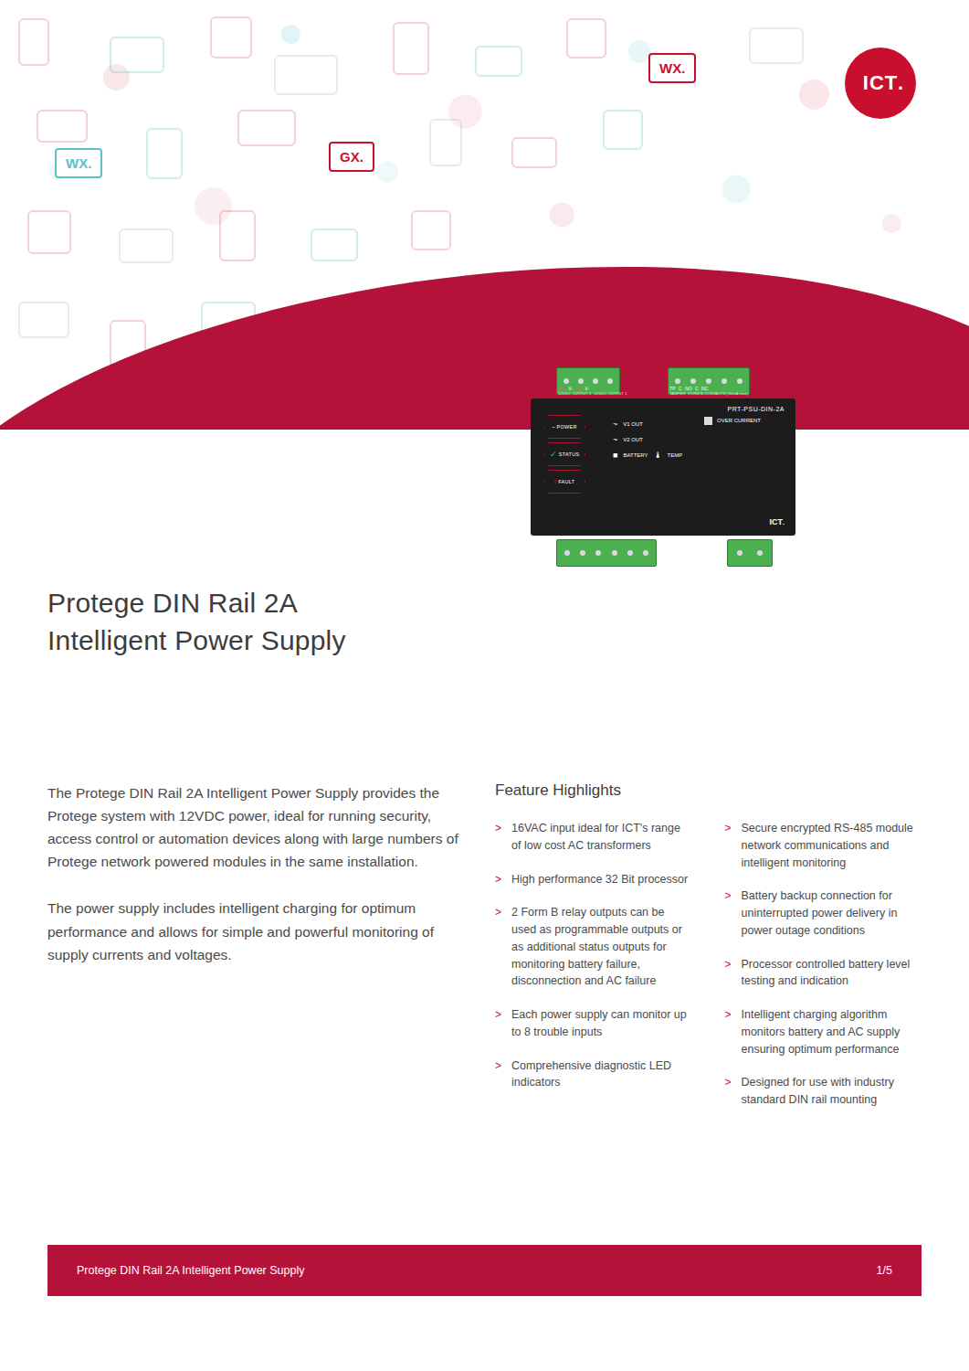WX.
GX.
WX.
ICT
V2+ V- V1+ V- 12VDC OUTPUT 2 12VDC OUTPUT 1
TP C NO C NC TAMPER FORM B CONTACTS (30mA max)
PRT-PSU-DIN-2A
~ POWER
✓ STATUS
! FAULT
~V1 OUT
~V2 OUT
■BATTERY🌡TEMP
OVER CURRENT
ICT.
N+ N- NA NB B- B+ 12VDC IN RS485 NETWORK BATTERY
AC AC 16-18.2VAC IN
Protege DIN Rail 2A
Intelligent Power Supply
The Protege DIN Rail 2A Intelligent Power Supply provides the Protege system with 12VDC power, ideal for running security, access control or automation devices along with large numbers of Protege network powered modules in the same installation.
The power supply includes intelligent charging for optimum performance and allows for simple and powerful monitoring of supply currents and voltages.
Feature Highlights
16VAC input ideal for ICT's range of low cost AC transformers
High performance 32 Bit processor
2 Form B relay outputs can be used as programmable outputs or as additional status outputs for monitoring battery failure, disconnection and AC failure
Each power supply can monitor up to 8 trouble inputs
Comprehensive diagnostic LED indicators
Secure encrypted RS-485 module network communications and intelligent monitoring
Battery backup connection for uninterrupted power delivery in power outage conditions
Processor controlled battery level testing and indication
Intelligent charging algorithm monitors battery and AC supply ensuring optimum performance
Designed for use with industry standard DIN rail mounting
Protege DIN Rail 2A Intelligent Power Supply 1/5